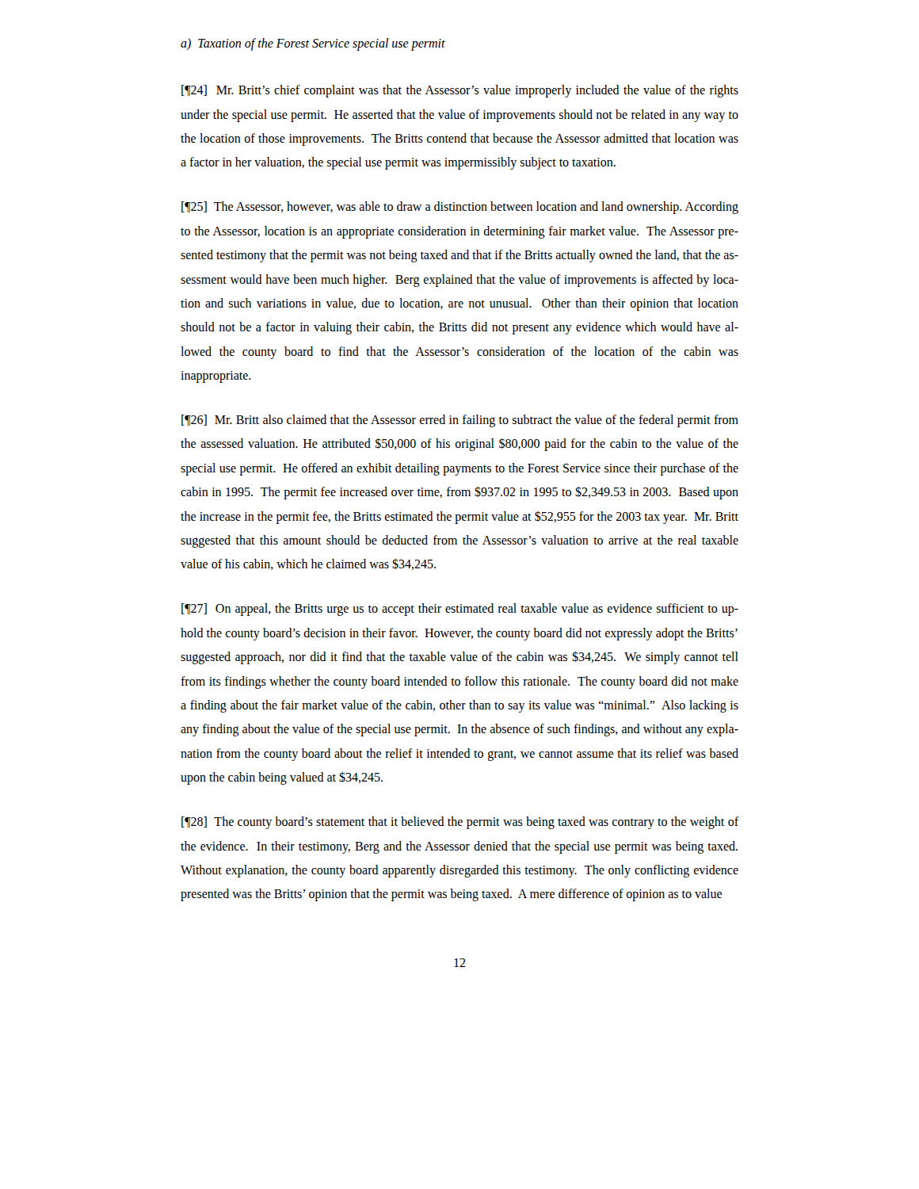a) Taxation of the Forest Service special use permit
[¶24] Mr. Britt’s chief complaint was that the Assessor’s value improperly included the value of the rights under the special use permit. He asserted that the value of improvements should not be related in any way to the location of those improvements. The Britts contend that because the Assessor admitted that location was a factor in her valuation, the special use permit was impermissibly subject to taxation.
[¶25] The Assessor, however, was able to draw a distinction between location and land ownership. According to the Assessor, location is an appropriate consideration in determining fair market value. The Assessor presented testimony that the permit was not being taxed and that if the Britts actually owned the land, that the assessment would have been much higher. Berg explained that the value of improvements is affected by location and such variations in value, due to location, are not unusual. Other than their opinion that location should not be a factor in valuing their cabin, the Britts did not present any evidence which would have allowed the county board to find that the Assessor’s consideration of the location of the cabin was inappropriate.
[¶26] Mr. Britt also claimed that the Assessor erred in failing to subtract the value of the federal permit from the assessed valuation. He attributed $50,000 of his original $80,000 paid for the cabin to the value of the special use permit. He offered an exhibit detailing payments to the Forest Service since their purchase of the cabin in 1995. The permit fee increased over time, from $937.02 in 1995 to $2,349.53 in 2003. Based upon the increase in the permit fee, the Britts estimated the permit value at $52,955 for the 2003 tax year. Mr. Britt suggested that this amount should be deducted from the Assessor’s valuation to arrive at the real taxable value of his cabin, which he claimed was $34,245.
[¶27] On appeal, the Britts urge us to accept their estimated real taxable value as evidence sufficient to uphold the county board’s decision in their favor. However, the county board did not expressly adopt the Britts’ suggested approach, nor did it find that the taxable value of the cabin was $34,245. We simply cannot tell from its findings whether the county board intended to follow this rationale. The county board did not make a finding about the fair market value of the cabin, other than to say its value was “minimal.” Also lacking is any finding about the value of the special use permit. In the absence of such findings, and without any explanation from the county board about the relief it intended to grant, we cannot assume that its relief was based upon the cabin being valued at $34,245.
[¶28] The county board’s statement that it believed the permit was being taxed was contrary to the weight of the evidence. In their testimony, Berg and the Assessor denied that the special use permit was being taxed. Without explanation, the county board apparently disregarded this testimony. The only conflicting evidence presented was the Britts’ opinion that the permit was being taxed. A mere difference of opinion as to value
12